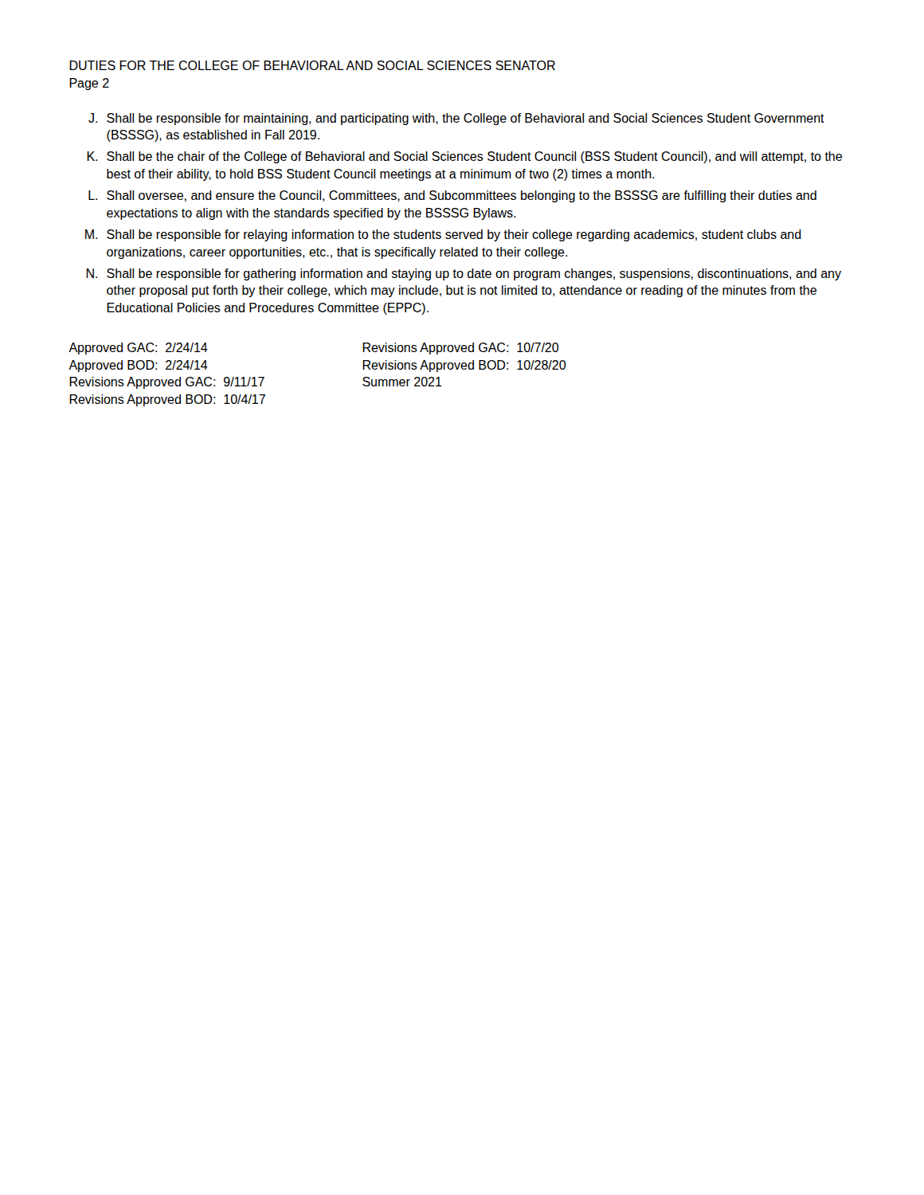DUTIES FOR THE COLLEGE OF BEHAVIORAL AND SOCIAL SCIENCES SENATOR
Page 2
Shall be responsible for maintaining, and participating with, the College of Behavioral and Social Sciences Student Government (BSSSG), as established in Fall 2019.
Shall be the chair of the College of Behavioral and Social Sciences Student Council (BSS Student Council), and will attempt, to the best of their ability, to hold BSS Student Council meetings at a minimum of two (2) times a month.
Shall oversee, and ensure the Council, Committees, and Subcommittees belonging to the BSSSG are fulfilling their duties and expectations to align with the standards specified by the BSSSG Bylaws.
Shall be responsible for relaying information to the students served by their college regarding academics, student clubs and organizations, career opportunities, etc., that is specifically related to their college.
Shall be responsible for gathering information and staying up to date on program changes, suspensions, discontinuations, and any other proposal put forth by their college, which may include, but is not limited to, attendance or reading of the minutes from the Educational Policies and Procedures Committee (EPPC).
| Approved GAC: 2/24/14 | Revisions Approved GAC: 10/7/20 |
| Approved BOD: 2/24/14 | Revisions Approved BOD: 10/28/20 |
| Revisions Approved GAC: 9/11/17 | Summer 2021 |
| Revisions Approved BOD: 10/4/17 | |